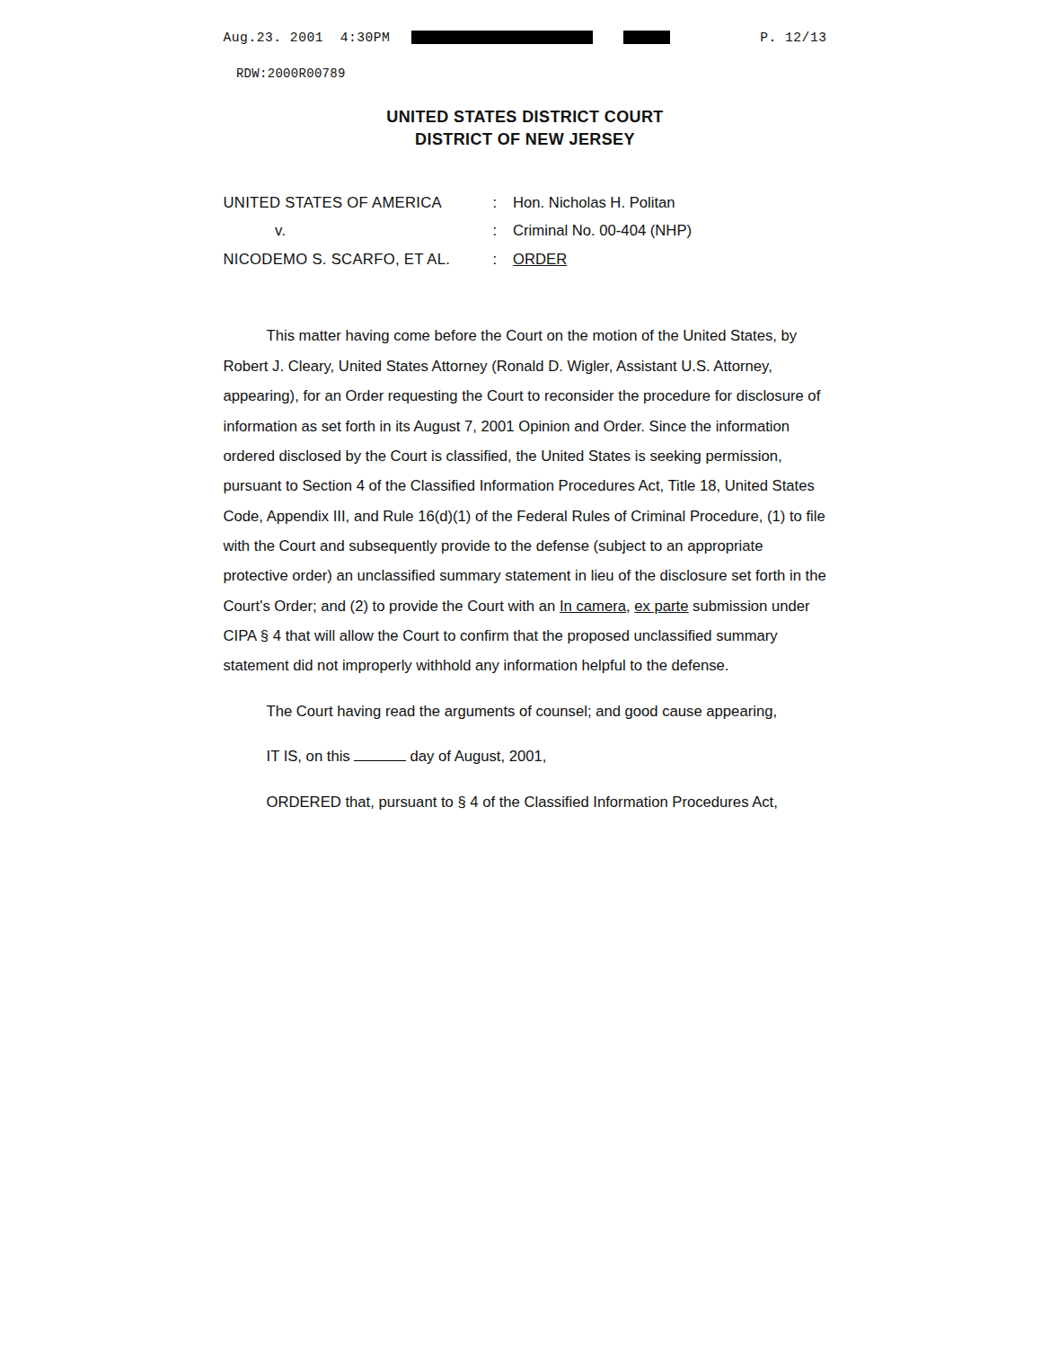Aug.23. 2001 4:30PM P. 12/13
RDW:2000R00789
UNITED STATES DISTRICT COURT
DISTRICT OF NEW JERSEY
| UNITED STATES OF AMERICA | : | Hon. Nicholas H. Politan |
| v. | : | Criminal No. 00-404 (NHP) |
| NICODEMO S. SCARFO, ET AL. | : | ORDER |
This matter having come before the Court on the motion of the United States, by Robert J. Cleary, United States Attorney (Ronald D. Wigler, Assistant U.S. Attorney, appearing), for an Order requesting the Court to reconsider the procedure for disclosure of information as set forth in its August 7, 2001 Opinion and Order. Since the information ordered disclosed by the Court is classified, the United States is seeking permission, pursuant to Section 4 of the Classified Information Procedures Act, Title 18, United States Code, Appendix III, and Rule 16(d)(1) of the Federal Rules of Criminal Procedure, (1) to file with the Court and subsequently provide to the defense (subject to an appropriate protective order) an unclassified summary statement in lieu of the disclosure set forth in the Court's Order; and (2) to provide the Court with an In camera, ex parte submission under CIPA § 4 that will allow the Court to confirm that the proposed unclassified summary statement did not improperly withhold any information helpful to the defense.
The Court having read the arguments of counsel; and good cause appearing,
IT IS, on this day of August, 2001,
ORDERED that, pursuant to § 4 of the Classified Information Procedures Act,